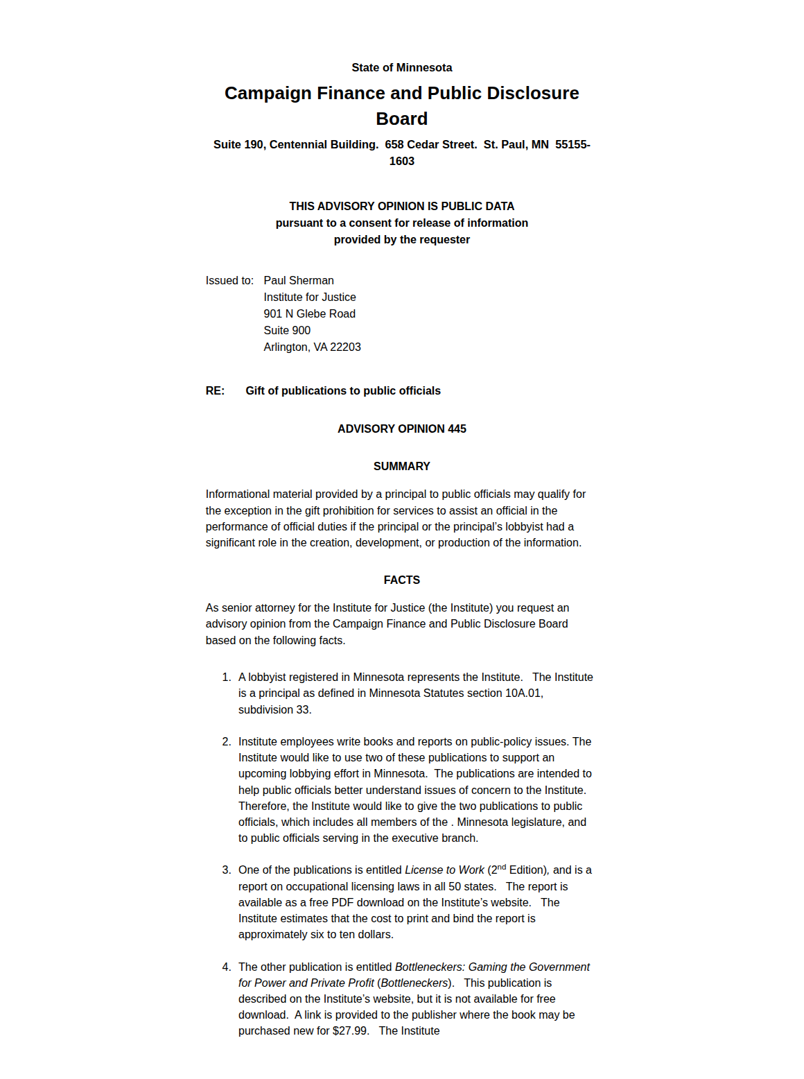State of Minnesota
Campaign Finance and Public Disclosure Board
Suite 190, Centennial Building. 658 Cedar Street. St. Paul, MN 55155-1603
THIS ADVISORY OPINION IS PUBLIC DATA
pursuant to a consent for release of information
provided by the requester
| Issued to: | Paul Sherman Institute for Justice 901 N Glebe Road Suite 900 Arlington, VA 22203 |
RE: Gift of publications to public officials
ADVISORY OPINION 445
SUMMARY
Informational material provided by a principal to public officials may qualify for the exception in the gift prohibition for services to assist an official in the performance of official duties if the principal or the principal’s lobbyist had a significant role in the creation, development, or production of the information.
FACTS
As senior attorney for the Institute for Justice (the Institute) you request an advisory opinion from the Campaign Finance and Public Disclosure Board based on the following facts.
A lobbyist registered in Minnesota represents the Institute. The Institute is a principal as defined in Minnesota Statutes section 10A.01, subdivision 33.
Institute employees write books and reports on public-policy issues. The Institute would like to use two of these publications to support an upcoming lobbying effort in Minnesota. The publications are intended to help public officials better understand issues of concern to the Institute. Therefore, the Institute would like to give the two publications to public officials, which includes all members of the . Minnesota legislature, and to public officials serving in the executive branch.
One of the publications is entitled License to Work (2nd Edition), and is a report on occupational licensing laws in all 50 states. The report is available as a free PDF download on the Institute’s website. The Institute estimates that the cost to print and bind the report is approximately six to ten dollars.
The other publication is entitled Bottleneckers: Gaming the Government for Power and Private Profit (Bottleneckers). This publication is described on the Institute’s website, but it is not available for free download. A link is provided to the publisher where the book may be purchased new for $27.99. The Institute